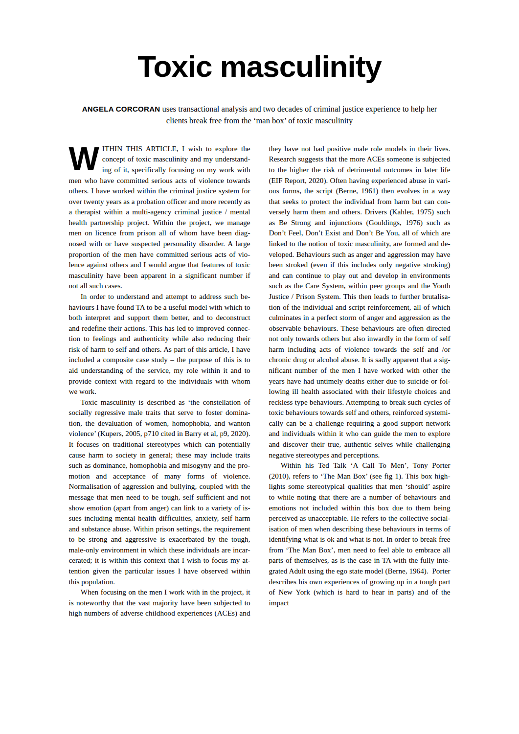Toxic masculinity
ANGELA CORCORAN uses transactional analysis and two decades of criminal justice experience to help her clients break free from the ‘man box’ of toxic masculinity
WITHIN THIS ARTICLE, I wish to explore the concept of toxic masculinity and my understanding of it, specifically focusing on my work with men who have committed serious acts of violence towards others. I have worked within the criminal justice system for over twenty years as a probation officer and more recently as a therapist within a multi-agency criminal justice / mental health partnership project. Within the project, we manage men on licence from prison all of whom have been diagnosed with or have suspected personality disorder. A large proportion of the men have committed serious acts of violence against others and I would argue that features of toxic masculinity have been apparent in a significant number if not all such cases.
In order to understand and attempt to address such behaviours I have found TA to be a useful model with which to both interpret and support them better, and to deconstruct and redefine their actions. This has led to improved connection to feelings and authenticity while also reducing their risk of harm to self and others. As part of this article, I have included a composite case study – the purpose of this is to aid understanding of the service, my role within it and to provide context with regard to the individuals with whom we work.
Toxic masculinity is described as ‘the constellation of socially regressive male traits that serve to foster domination, the devaluation of women, homophobia, and wanton violence’ (Kupers, 2005, p710 cited in Barry et al, p9, 2020). It focuses on traditional stereotypes which can potentially cause harm to society in general; these may include traits such as dominance, homophobia and misogyny and the promotion and acceptance of many forms of violence. Normalisation of aggression and bullying, coupled with the message that men need to be tough, self sufficient and not show emotion (apart from anger) can link to a variety of issues including mental health difficulties, anxiety, self harm and substance abuse. Within prison settings, the requirement to be strong and aggressive is exacerbated by the tough, male-only environment in which these individuals are incarcerated; it is within this context that I wish to focus my attention given the particular issues I have observed within this population.
When focusing on the men I work with in the project, it is noteworthy that the vast majority have been subjected to high numbers of adverse childhood experiences (ACEs) and they have not had positive male role models in their lives. Research suggests that the more ACEs someone is subjected to the higher the risk of detrimental outcomes in later life (EIF Report, 2020). Often having experienced abuse in various forms, the script (Berne, 1961) then evolves in a way that seeks to protect the individual from harm but can conversely harm them and others. Drivers (Kahler, 1975) such as Be Strong and injunctions (Gouldings, 1976) such as Don’t Feel, Don’t Exist and Don’t Be You, all of which are linked to the notion of toxic masculinity, are formed and developed. Behaviours such as anger and aggression may have been stroked (even if this includes only negative stroking) and can continue to play out and develop in environments such as the Care System, within peer groups and the Youth Justice / Prison System. This then leads to further brutalisation of the individual and script reinforcement, all of which culminates in a perfect storm of anger and aggression as the observable behaviours. These behaviours are often directed not only towards others but also inwardly in the form of self harm including acts of violence towards the self and /or chronic drug or alcohol abuse. It is sadly apparent that a significant number of the men I have worked with other the years have had untimely deaths either due to suicide or following ill health associated with their lifestyle choices and reckless type behaviours. Attempting to break such cycles of toxic behaviours towards self and others, reinforced systemically can be a challenge requiring a good support network and individuals within it who can guide the men to explore and discover their true, authentic selves while challenging negative stereotypes and perceptions.
Within his Ted Talk ‘A Call To Men’, Tony Porter (2010), refers to ‘The Man Box’ (see fig 1). This box highlights some stereotypical qualities that men ‘should’ aspire to while noting that there are a number of behaviours and emotions not included within this box due to them being perceived as unacceptable. He refers to the collective socialisation of men when describing these behaviours in terms of identifying what is ok and what is not. In order to break free from ‘The Man Box’, men need to feel able to embrace all parts of themselves, as is the case in TA with the fully integrated Adult using the ego state model (Berne, 1964). Porter describes his own experiences of growing up in a tough part of New York (which is hard to hear in parts) and of the impact